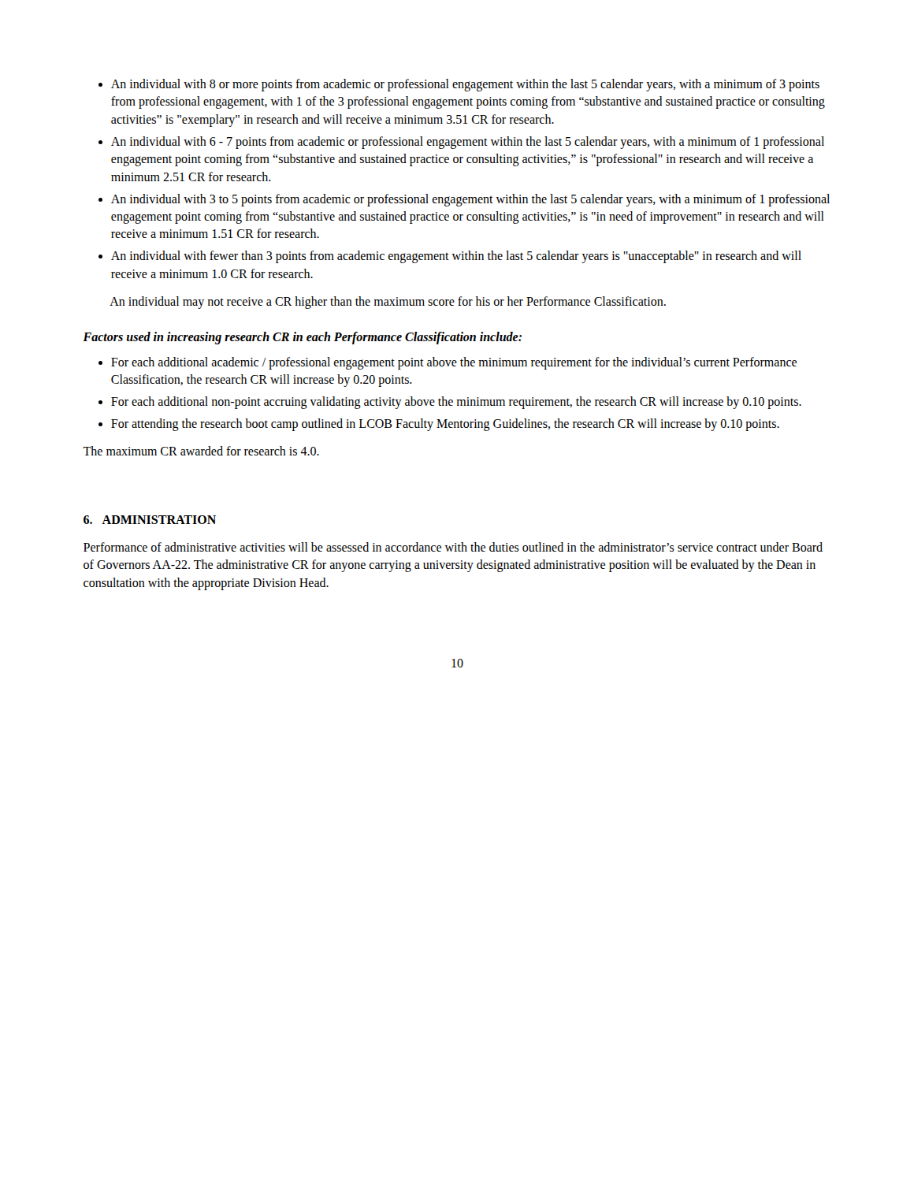An individual with 8 or more points from academic or professional engagement within the last 5 calendar years, with a minimum of 3 points from professional engagement, with 1 of the 3 professional engagement points coming from “substantive and sustained practice or consulting activities” is "exemplary" in research and will receive a minimum 3.51 CR for research.
An individual with 6 - 7 points from academic or professional engagement within the last 5 calendar years, with a minimum of 1 professional engagement point coming from “substantive and sustained practice or consulting activities,” is "professional" in research and will receive a minimum 2.51 CR for research.
An individual with 3 to 5 points from academic or professional engagement within the last 5 calendar years, with a minimum of 1 professional engagement point coming from “substantive and sustained practice or consulting activities,” is "in need of improvement" in research and will receive a minimum 1.51 CR for research.
An individual with fewer than 3 points from academic engagement within the last 5 calendar years is "unacceptable" in research and will receive a minimum 1.0 CR for research.
An individual may not receive a CR higher than the maximum score for his or her Performance Classification.
Factors used in increasing research CR in each Performance Classification include:
For each additional academic / professional engagement point above the minimum requirement for the individual’s current Performance Classification, the research CR will increase by 0.20 points.
For each additional non-point accruing validating activity above the minimum requirement, the research CR will increase by 0.10 points.
For attending the research boot camp outlined in LCOB Faculty Mentoring Guidelines, the research CR will increase by 0.10 points.
The maximum CR awarded for research is 4.0.
6. ADMINISTRATION
Performance of administrative activities will be assessed in accordance with the duties outlined in the administrator’s service contract under Board of Governors AA-22. The administrative CR for anyone carrying a university designated administrative position will be evaluated by the Dean in consultation with the appropriate Division Head.
10